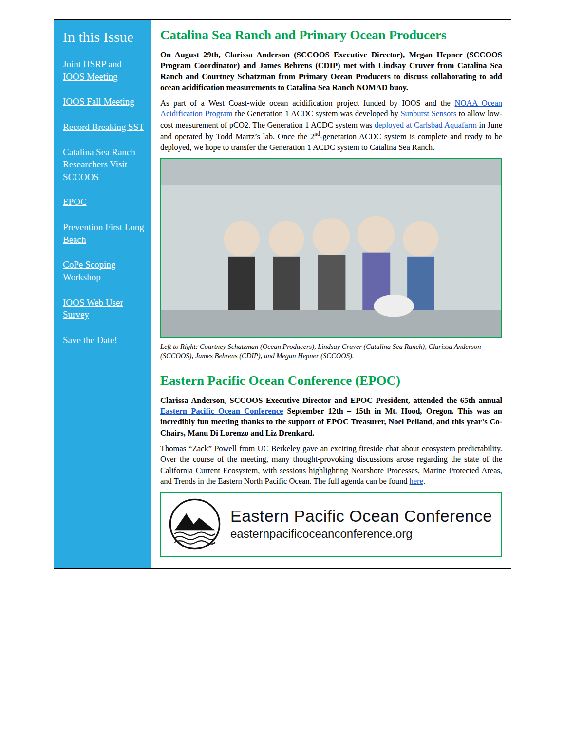In this Issue
Joint HSRP and IOOS Meeting
IOOS Fall Meeting
Record Breaking SST
Catalina Sea Ranch Researchers Visit SCCOOS
EPOC
Prevention First Long Beach
CoPe Scoping Workshop
IOOS Web User Survey
Save the Date!
Catalina Sea Ranch and Primary Ocean Producers
On August 29th, Clarissa Anderson (SCCOOS Executive Director), Megan Hepner (SCCOOS Program Coordinator) and James Behrens (CDIP) met with Lindsay Cruver from Catalina Sea Ranch and Courtney Schatzman from Primary Ocean Producers to discuss collaborating to add ocean acidification measurements to Catalina Sea Ranch NOMAD buoy.
As part of a West Coast-wide ocean acidification project funded by IOOS and the NOAA Ocean Acidification Program the Generation 1 ACDC system was developed by Sunburst Sensors to allow low-cost measurement of pCO2. The Generation 1 ACDC system was deployed at Carlsbad Aquafarm in June and operated by Todd Martz’s lab. Once the 2nd-generation ACDC system is complete and ready to be deployed, we hope to transfer the Generation 1 ACDC system to Catalina Sea Ranch.
Left to Right: Courtney Schatzman (Ocean Producers), Lindsay Cruver (Catalina Sea Ranch), Clarissa Anderson (SCCOOS), James Behrens (CDIP), and Megan Hepner (SCCOOS).
Eastern Pacific Ocean Conference (EPOC)
Clarissa Anderson, SCCOOS Executive Director and EPOC President, attended the 65th annual Eastern Pacific Ocean Conference September 12th – 15th in Mt. Hood, Oregon. This was an incredibly fun meeting thanks to the support of EPOC Treasurer, Noel Pelland, and this year’s Co-Chairs, Manu Di Lorenzo and Liz Drenkard.
Thomas “Zack” Powell from UC Berkeley gave an exciting fireside chat about ecosystem predictability. Over the course of the meeting, many thought-provoking discussions arose regarding the state of the California Current Ecosystem, with sessions highlighting Nearshore Processes, Marine Protected Areas, and Trends in the Eastern North Pacific Ocean. The full agenda can be found here.
Eastern Pacific Ocean Conference
easternpacificoceanconference.org